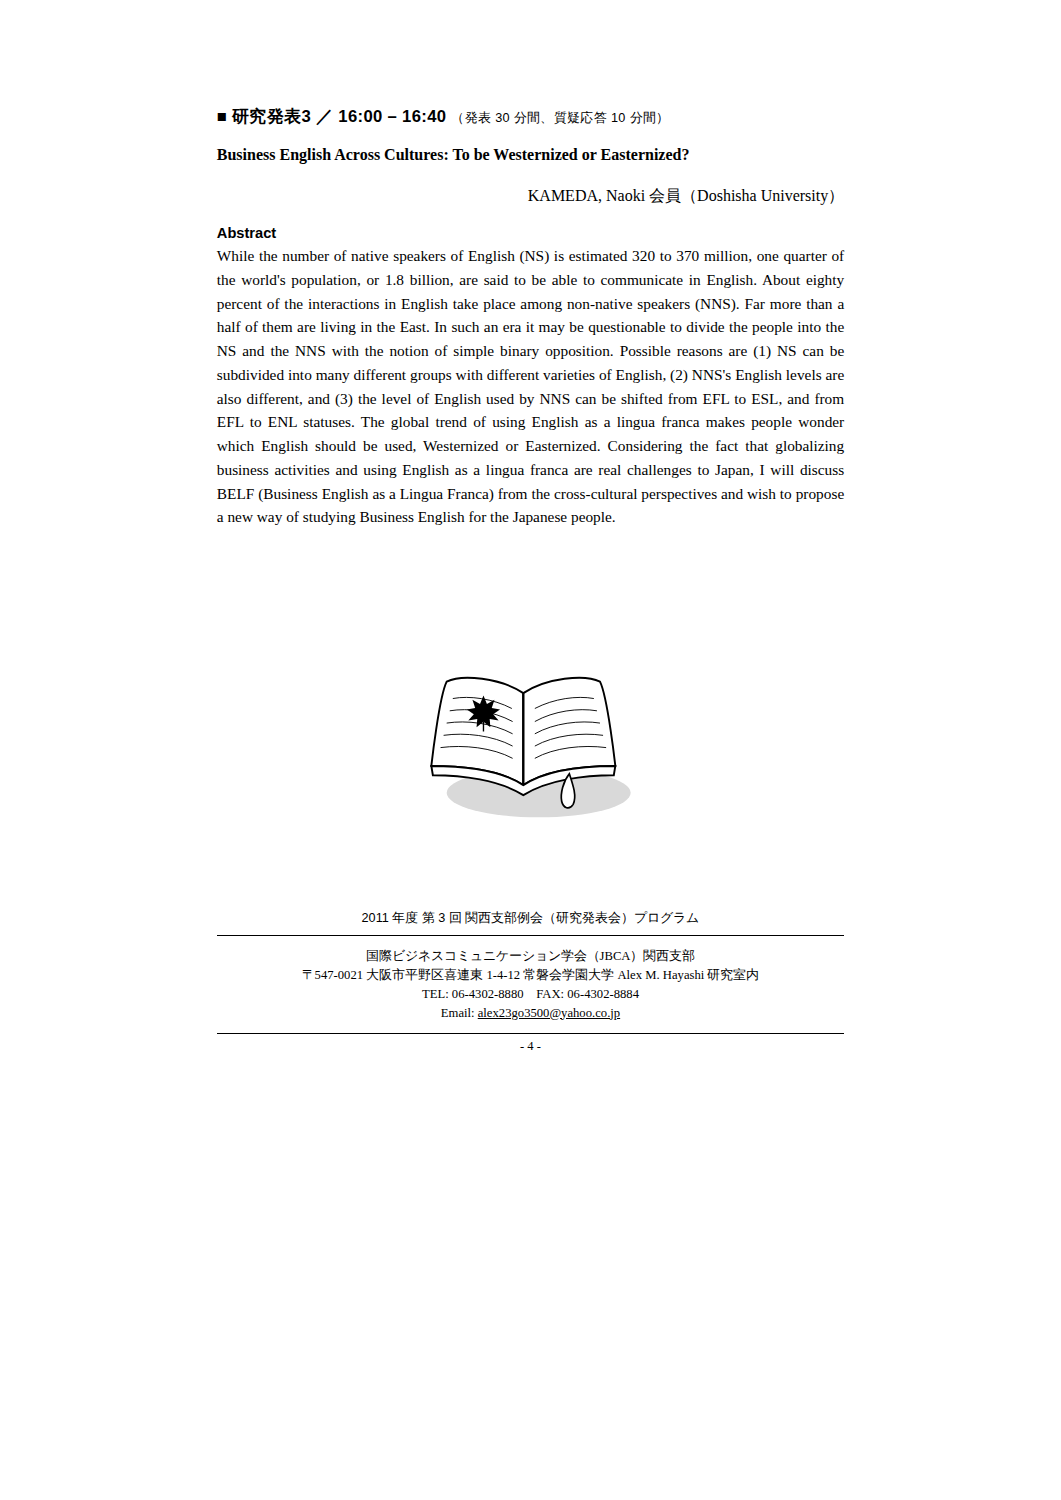■ 研究発表3 ／ 16:00 – 16:40 （発表 30 分間、質疑応答 10 分間）
Business English Across Cultures: To be Westernized or Easternized?
KAMEDA, Naoki 会員（Doshisha University）
Abstract
While the number of native speakers of English (NS) is estimated 320 to 370 million, one quarter of the world's population, or 1.8 billion, are said to be able to communicate in English. About eighty percent of the interactions in English take place among non-native speakers (NNS). Far more than a half of them are living in the East. In such an era it may be questionable to divide the people into the NS and the NNS with the notion of simple binary opposition. Possible reasons are (1) NS can be subdivided into many different groups with different varieties of English, (2) NNS's English levels are also different, and (3) the level of English used by NNS can be shifted from EFL to ESL, and from EFL to ENL statuses. The global trend of using English as a lingua franca makes people wonder which English should be used, Westernized or Easternized. Considering the fact that globalizing business activities and using English as a lingua franca are real challenges to Japan, I will discuss BELF (Business English as a Lingua Franca) from the cross-cultural perspectives and wish to propose a new way of studying Business English for the Japanese people.
2011 年度 第 3 回 関西支部例会（研究発表会）プログラム
国際ビジネスコミュニケーション学会（JBCA）関西支部
〒547-0021 大阪市平野区喜連東 1-4-12 常磐会学園大学 Alex M. Hayashi 研究室内
TEL: 06-4302-8880 FAX: 06-4302-8884
Email: alex23go3500@yahoo.co.jp
- 4 -